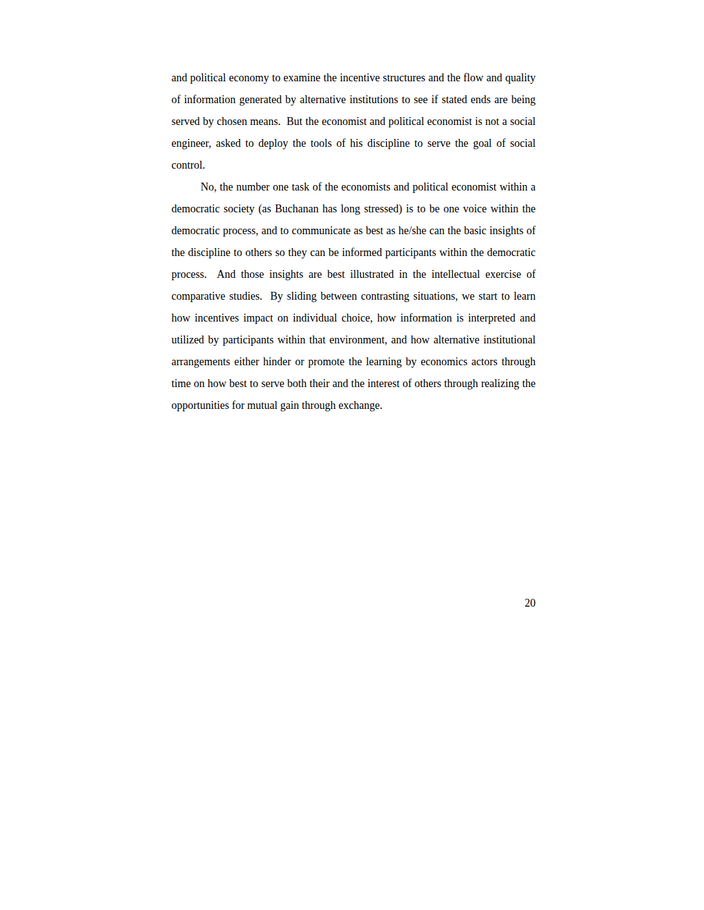and political economy to examine the incentive structures and the flow and quality of information generated by alternative institutions to see if stated ends are being served by chosen means. But the economist and political economist is not a social engineer, asked to deploy the tools of his discipline to serve the goal of social control.
No, the number one task of the economists and political economist within a democratic society (as Buchanan has long stressed) is to be one voice within the democratic process, and to communicate as best as he/she can the basic insights of the discipline to others so they can be informed participants within the democratic process. And those insights are best illustrated in the intellectual exercise of comparative studies. By sliding between contrasting situations, we start to learn how incentives impact on individual choice, how information is interpreted and utilized by participants within that environment, and how alternative institutional arrangements either hinder or promote the learning by economics actors through time on how best to serve both their and the interest of others through realizing the opportunities for mutual gain through exchange.
20